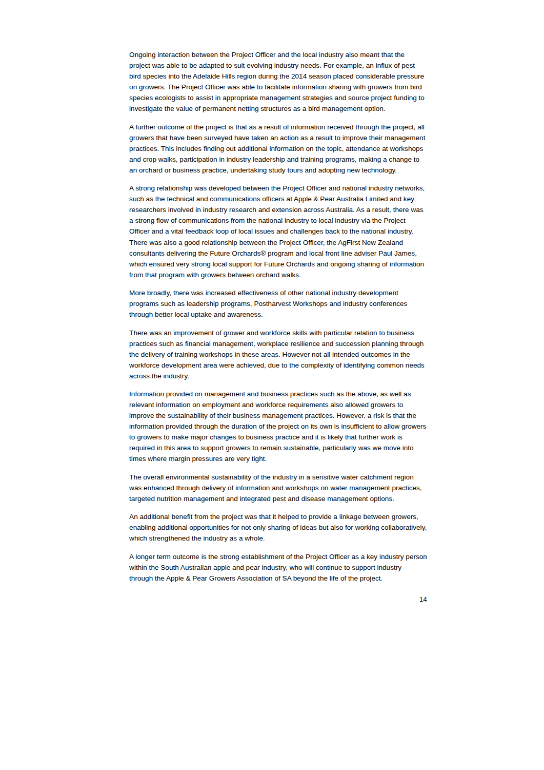Ongoing interaction between the Project Officer and the local industry also meant that the project was able to be adapted to suit evolving industry needs. For example, an influx of pest bird species into the Adelaide Hills region during the 2014 season placed considerable pressure on growers. The Project Officer was able to facilitate information sharing with growers from bird species ecologists to assist in appropriate management strategies and source project funding to investigate the value of permanent netting structures as a bird management option.
A further outcome of the project is that as a result of information received through the project, all growers that have been surveyed have taken an action as a result to improve their management practices. This includes finding out additional information on the topic, attendance at workshops and crop walks, participation in industry leadership and training programs, making a change to an orchard or business practice, undertaking study tours and adopting new technology.
A strong relationship was developed between the Project Officer and national industry networks, such as the technical and communications officers at Apple & Pear Australia Limited and key researchers involved in industry research and extension across Australia. As a result, there was a strong flow of communications from the national industry to local industry via the Project Officer and a vital feedback loop of local issues and challenges back to the national industry. There was also a good relationship between the Project Officer, the AgFirst New Zealand consultants delivering the Future Orchards® program and local front line adviser Paul James, which ensured very strong local support for Future Orchards and ongoing sharing of information from that program with growers between orchard walks.
More broadly, there was increased effectiveness of other national industry development programs such as leadership programs, Postharvest Workshops and industry conferences through better local uptake and awareness.
There was an improvement of grower and workforce skills with particular relation to business practices such as financial management, workplace resilience and succession planning through the delivery of training workshops in these areas. However not all intended outcomes in the workforce development area were achieved, due to the complexity of identifying common needs across the industry.
Information provided on management and business practices such as the above, as well as relevant information on employment and workforce requirements also allowed growers to improve the sustainability of their business management practices. However, a risk is that the information provided through the duration of the project on its own is insufficient to allow growers to growers to make major changes to business practice and it is likely that further work is required in this area to support growers to remain sustainable, particularly was we move into times where margin pressures are very tight.
The overall environmental sustainability of the industry in a sensitive water catchment region was enhanced through delivery of information and workshops on water management practices, targeted nutrition management and integrated pest and disease management options.
An additional benefit from the project was that it helped to provide a linkage between growers, enabling additional opportunities for not only sharing of ideas but also for working collaboratively, which strengthened the industry as a whole.
A longer term outcome is the strong establishment of the Project Officer as a key industry person within the South Australian apple and pear industry, who will continue to support industry through the Apple & Pear Growers Association of SA beyond the life of the project.
14